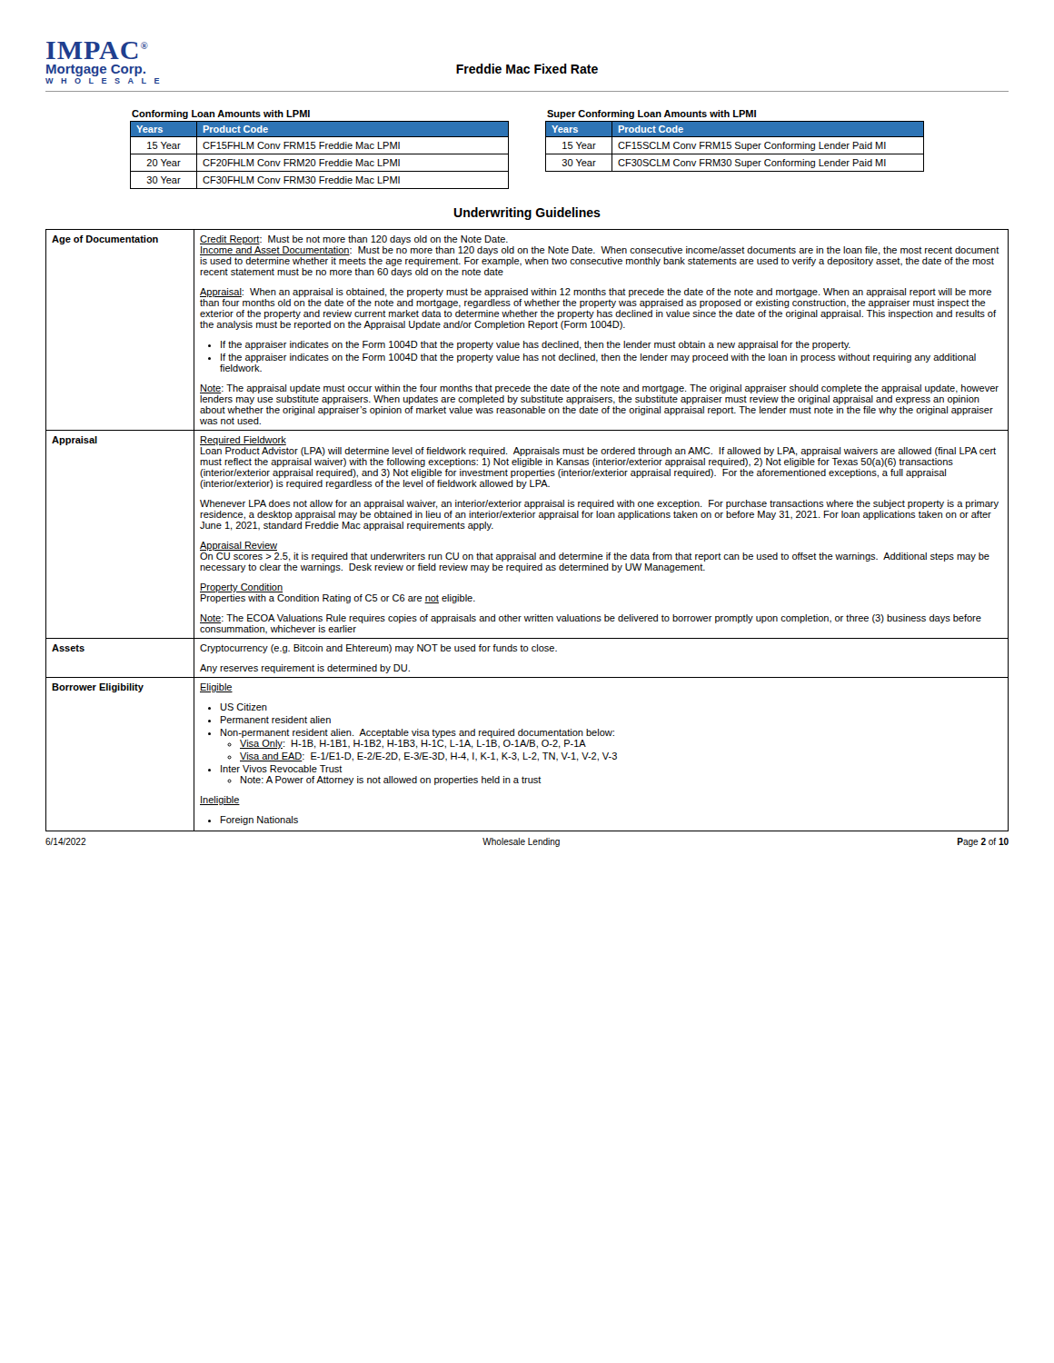IMPAC®
Mortgage Corp.
W H O L E S A L E
Freddie Mac Fixed Rate
Conforming Loan Amounts with LPMI
| Years | Product Code |
| --- | --- |
| 15 Year | CF15FHLM Conv FRM15 Freddie Mac LPMI |
| 20 Year | CF20FHLM Conv FRM20 Freddie Mac LPMI |
| 30 Year | CF30FHLM Conv FRM30 Freddie Mac LPMI |
Super Conforming Loan Amounts with LPMI
| Years | Product Code |
| --- | --- |
| 15 Year | CF15SCLM Conv FRM15 Super Conforming Lender Paid MI |
| 30 Year | CF30SCLM Conv FRM30 Super Conforming Lender Paid MI |
Underwriting Guidelines
| Age of Documentation | Credit Report : Must be not more than 120 days old on the Note Date. Income and Asset Documentation : Must be no more than 120 days old on the Note Date. When consecutive income/asset documents are in the loan file, the most recent document is used to determine whether it meets the age requirement. For example, when two consecutive monthly bank statements are used to verify a depository asset, the date of the most recent statement must be no more than 60 days old on the note date Appraisal : When an appraisal is obtained, the property must be appraised within 12 months that precede the date of the note and mortgage. When an appraisal report will be more than four months old on the date of the note and mortgage, regardless of whether the property was appraised as proposed or existing construction, the appraiser must inspect the exterior of the property and review current market data to determine whether the property has declined in value since the date of the original appraisal. This inspection and results of the analysis must be reported on the Appraisal Update and/or Completion Report (Form 1004D). If the appraiser indicates on the Form 1004D that the property value has declined, then the lender must obtain a new appraisal for the property. If the appraiser indicates on the Form 1004D that the property value has not declined, then the lender may proceed with the loan in process without requiring any additional fieldwork. Note : The appraisal update must occur within the four months that precede the date of the note and mortgage. The original appraiser should complete the appraisal update, however lenders may use substitute appraisers. When updates are completed by substitute appraisers, the substitute appraiser must review the original appraisal and express an opinion about whether the original appraiser’s opinion of market value was reasonable on the date of the original appraisal report. The lender must note in the file why the original appraiser was not used. |
| Appraisal | Required Fieldwork Loan Product Advistor (LPA) will determine level of fieldwork required. Appraisals must be ordered through an AMC. If allowed by LPA, appraisal waivers are allowed (final LPA cert must reflect the appraisal waiver) with the following exceptions: 1) Not eligible in Kansas (interior/exterior appraisal required), 2) Not eligible for Texas 50(a)(6) transactions (interior/exterior appraisal required), and 3) Not eligible for investment properties (interior/exterior appraisal required). For the aforementioned exceptions, a full appraisal (interior/exterior) is required regardless of the level of fieldwork allowed by LPA. Whenever LPA does not allow for an appraisal waiver, an interior/exterior appraisal is required with one exception. For purchase transactions where the subject property is a primary residence, a desktop appraisal may be obtained in lieu of an interior/exterior appraisal for loan applications taken on or before May 31, 2021. For loan applications taken on or after June 1, 2021, standard Freddie Mac appraisal requirements apply. Appraisal Review On CU scores > 2.5, it is required that underwriters run CU on that appraisal and determine if the data from that report can be used to offset the warnings. Additional steps may be necessary to clear the warnings. Desk review or field review may be required as determined by UW Management. Property Condition Properties with a Condition Rating of C5 or C6 are not eligible. Note : The ECOA Valuations Rule requires copies of appraisals and other written valuations be delivered to borrower promptly upon completion, or three (3) business days before consummation, whichever is earlier |
| Assets | Cryptocurrency (e.g. Bitcoin and Ehtereum) may NOT be used for funds to close. Any reserves requirement is determined by DU. |
| Borrower Eligibility | Eligible US Citizen Permanent resident alien Non-permanent resident alien. Acceptable visa types and required documentation below: Visa Only : H-1B, H-1B1, H-1B2, H-1B3, H-1C, L-1A, L-1B, O-1A/B, O-2, P-1A Visa and EAD : E-1/E1-D, E-2/E-2D, E-3/E-3D, H-4, I, K-1, K-3, L-2, TN, V-1, V-2, V-3 Inter Vivos Revocable Trust Note: A Power of Attorney is not allowed on properties held in a trust Ineligible Foreign Nationals |
6/14/2022
Wholesale Lending
Page 2 of 10